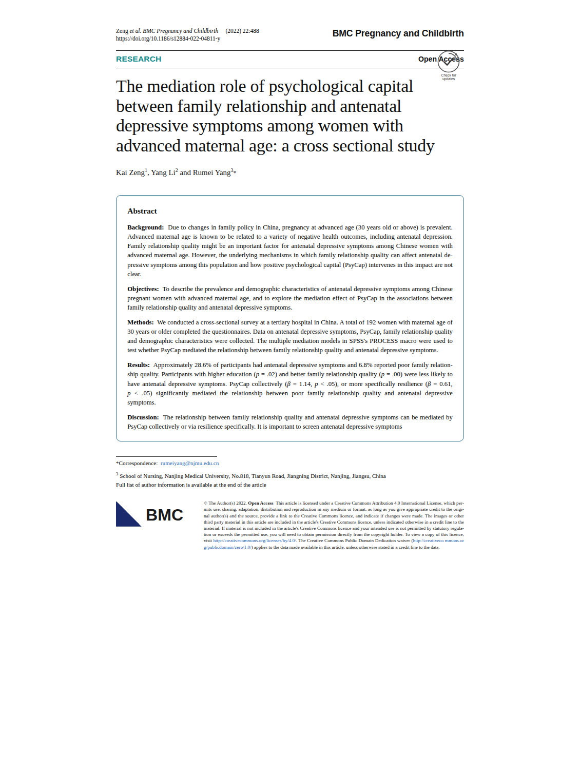Zeng et al. BMC Pregnancy and Childbirth (2022) 22:488
https://doi.org/10.1186/s12884-022-04811-y
BMC Pregnancy and Childbirth
RESEARCH
Open Access
Check for
updates
The mediation role of psychological capital between family relationship and antenatal depressive symptoms among women with advanced maternal age: a cross sectional study
Kai Zeng1, Yang Li2 and Rumei Yang3*
Abstract
Background: Due to changes in family policy in China, pregnancy at advanced age (30 years old or above) is prevalent. Advanced maternal age is known to be related to a variety of negative health outcomes, including antenatal depression. Family relationship quality might be an important factor for antenatal depressive symptoms among Chinese women with advanced maternal age. However, the underlying mechanisms in which family relationship quality can affect antenatal depressive symptoms among this population and how positive psychological capital (PsyCap) intervenes in this impact are not clear.
Objectives: To describe the prevalence and demographic characteristics of antenatal depressive symptoms among Chinese pregnant women with advanced maternal age, and to explore the mediation effect of PsyCap in the associations between family relationship quality and antenatal depressive symptoms.
Methods: We conducted a cross-sectional survey at a tertiary hospital in China. A total of 192 women with maternal age of 30 years or older completed the questionnaires. Data on antenatal depressive symptoms, PsyCap, family relationship quality and demographic characteristics were collected. The multiple mediation models in SPSS's PROCESS macro were used to test whether PsyCap mediated the relationship between family relationship quality and antenatal depressive symptoms.
Results: Approximately 28.6% of participants had antenatal depressive symptoms and 6.8% reported poor family relationship quality. Participants with higher education (p = .02) and better family relationship quality (p = .00) were less likely to have antenatal depressive symptoms. PsyCap collectively (β = 1.14, p < .05), or more specifically resilience (β = 0.61, p < .05) significantly mediated the relationship between poor family relationship quality and antenatal depressive symptoms.
Discussion: The relationship between family relationship quality and antenatal depressive symptoms can be mediated by PsyCap collectively or via resilience specifically. It is important to screen antenatal depressive symptoms
*Correspondence: rumeiyang@njmu.edu.cn
3 School of Nursing, Nanjing Medical University, No.818, Tianyun Road, Jiangning District, Nanjing, Jiangsu, China
Full list of author information is available at the end of the article
BMC
© The Author(s) 2022. Open Access This article is licensed under a Creative Commons Attribution 4.0 International License, which permits use, sharing, adaptation, distribution and reproduction in any medium or format, as long as you give appropriate credit to the original author(s) and the source, provide a link to the Creative Commons licence, and indicate if changes were made. The images or other third party material in this article are included in the article's Creative Commons licence, unless indicated otherwise in a credit line to the material. If material is not included in the article's Creative Commons licence and your intended use is not permitted by statutory regulation or exceeds the permitted use, you will need to obtain permission directly from the copyright holder. To view a copy of this licence, visit http://creativecommons.org/licenses/by/4.0/. The Creative Commons Public Domain Dedication waiver (http://creativeco mmons.org/publicdomain/zero/1.0/) applies to the data made available in this article, unless otherwise stated in a credit line to the data.